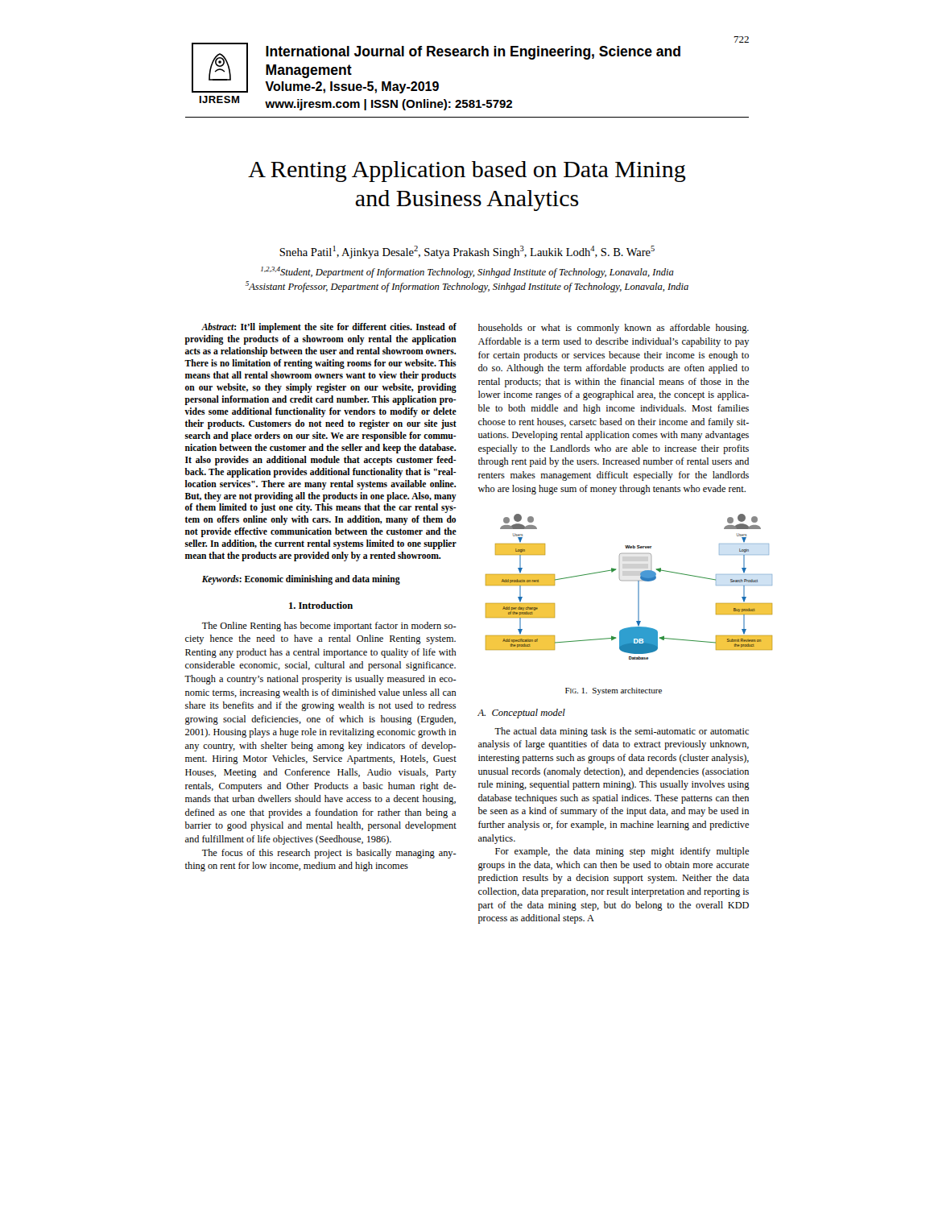722
IJRESM
International Journal of Research in Engineering, Science and Management
Volume-2, Issue-5, May-2019
www.ijresm.com | ISSN (Online): 2581-5792
A Renting Application based on Data Mining
and Business Analytics
Sneha Patil1, Ajinkya Desale2, Satya Prakash Singh3, Laukik Lodh4, S. B. Ware5
1,2,3,4Student, Department of Information Technology, Sinhgad Institute of Technology, Lonavala, India
5Assistant Professor, Department of Information Technology, Sinhgad Institute of Technology, Lonavala, India
Abstract: It’ll implement the site for different cities. Instead of providing the products of a showroom only rental the application acts as a relationship between the user and rental showroom owners. There is no limitation of renting waiting rooms for our website. This means that all rental showroom owners want to view their products on our website, so they simply register on our website, providing personal information and credit card number. This application provides some additional functionality for vendors to modify or delete their products. Customers do not need to register on our site just search and place orders on our site. We are responsible for communication between the customer and the seller and keep the database. It also provides an additional module that accepts customer feedback. The application provides additional functionality that is "reallocation services". There are many rental systems available online. But, they are not providing all the products in one place. Also, many of them limited to just one city. This means that the car rental system on offers online only with cars. In addition, many of them do not provide effective communication between the customer and the seller. In addition, the current rental systems limited to one supplier mean that the products are provided only by a rented showroom.
Keywords: Economic diminishing and data mining
1. Introduction
The Online Renting has become important factor in modern society hence the need to have a rental Online Renting system. Renting any product has a central importance to quality of life with considerable economic, social, cultural and personal significance. Though a country’s national prosperity is usually measured in economic terms, increasing wealth is of diminished value unless all can share its benefits and if the growing wealth is not used to redress growing social deficiencies, one of which is housing (Erguden, 2001). Housing plays a huge role in revitalizing economic growth in any country, with shelter being among key indicators of development. Hiring Motor Vehicles, Service Apartments, Hotels, Guest Houses, Meeting and Conference Halls, Audio visuals, Party rentals, Computers and Other Products a basic human right demands that urban dwellers should have access to a decent housing, defined as one that provides a foundation for rather than being a barrier to good physical and mental health, personal development and fulfillment of life objectives (Seedhouse, 1986).
The focus of this research project is basically managing anything on rent for low income, medium and high incomes
households or what is commonly known as affordable housing. Affordable is a term used to describe individual’s capability to pay for certain products or services because their income is enough to do so. Although the term affordable products are often applied to rental products; that is within the financial means of those in the lower income ranges of a geographical area, the concept is applicable to both middle and high income individuals. Most families choose to rent houses, carsetc based on their income and family situations. Developing rental application comes with many advantages especially to the Landlords who are able to increase their profits through rent paid by the users. Increased number of rental users and renters makes management difficult especially for the landlords who are losing huge sum of money through tenants who evade rent.
Users Users Login Add products on rent Add per day charge of the product Add specification of the product Login Search Product Buy product Submit Reviews on the product Web Server DB Database
Fig. 1. System architecture
A. Conceptual model
The actual data mining task is the semi-automatic or automatic analysis of large quantities of data to extract previously unknown, interesting patterns such as groups of data records (cluster analysis), unusual records (anomaly detection), and dependencies (association rule mining, sequential pattern mining). This usually involves using database techniques such as spatial indices. These patterns can then be seen as a kind of summary of the input data, and may be used in further analysis or, for example, in machine learning and predictive analytics.
For example, the data mining step might identify multiple groups in the data, which can then be used to obtain more accurate prediction results by a decision support system. Neither the data collection, data preparation, nor result interpretation and reporting is part of the data mining step, but do belong to the overall KDD process as additional steps. A